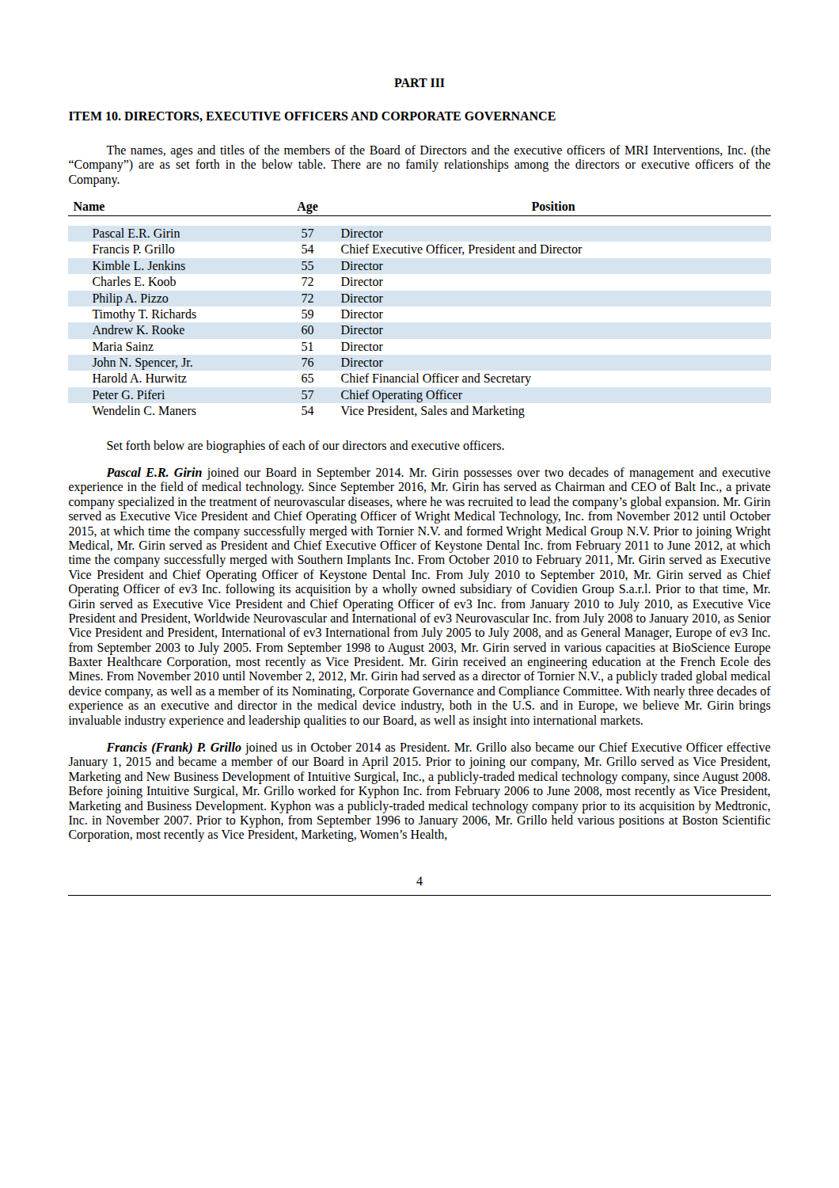PART III
ITEM 10. DIRECTORS, EXECUTIVE OFFICERS AND CORPORATE GOVERNANCE
The names, ages and titles of the members of the Board of Directors and the executive officers of MRI Interventions, Inc. (the “Company”) are as set forth in the below table. There are no family relationships among the directors or executive officers of the Company.
| Name | Age | Position |
| --- | --- | --- |
| Pascal E.R. Girin | 57 | Director |
| Francis P. Grillo | 54 | Chief Executive Officer, President and Director |
| Kimble L. Jenkins | 55 | Director |
| Charles E. Koob | 72 | Director |
| Philip A. Pizzo | 72 | Director |
| Timothy T. Richards | 59 | Director |
| Andrew K. Rooke | 60 | Director |
| Maria Sainz | 51 | Director |
| John N. Spencer, Jr. | 76 | Director |
| Harold A. Hurwitz | 65 | Chief Financial Officer and Secretary |
| Peter G. Piferi | 57 | Chief Operating Officer |
| Wendelin C. Maners | 54 | Vice President, Sales and Marketing |
Set forth below are biographies of each of our directors and executive officers.
Pascal E.R. Girin joined our Board in September 2014. Mr. Girin possesses over two decades of management and executive experience in the field of medical technology. Since September 2016, Mr. Girin has served as Chairman and CEO of Balt Inc., a private company specialized in the treatment of neurovascular diseases, where he was recruited to lead the company’s global expansion. Mr. Girin served as Executive Vice President and Chief Operating Officer of Wright Medical Technology, Inc. from November 2012 until October 2015, at which time the company successfully merged with Tornier N.V. and formed Wright Medical Group N.V. Prior to joining Wright Medical, Mr. Girin served as President and Chief Executive Officer of Keystone Dental Inc. from February 2011 to June 2012, at which time the company successfully merged with Southern Implants Inc. From October 2010 to February 2011, Mr. Girin served as Executive Vice President and Chief Operating Officer of Keystone Dental Inc. From July 2010 to September 2010, Mr. Girin served as Chief Operating Officer of ev3 Inc. following its acquisition by a wholly owned subsidiary of Covidien Group S.a.r.l. Prior to that time, Mr. Girin served as Executive Vice President and Chief Operating Officer of ev3 Inc. from January 2010 to July 2010, as Executive Vice President and President, Worldwide Neurovascular and International of ev3 Neurovascular Inc. from July 2008 to January 2010, as Senior Vice President and President, International of ev3 International from July 2005 to July 2008, and as General Manager, Europe of ev3 Inc. from September 2003 to July 2005. From September 1998 to August 2003, Mr. Girin served in various capacities at BioScience Europe Baxter Healthcare Corporation, most recently as Vice President. Mr. Girin received an engineering education at the French Ecole des Mines. From November 2010 until November 2, 2012, Mr. Girin had served as a director of Tornier N.V., a publicly traded global medical device company, as well as a member of its Nominating, Corporate Governance and Compliance Committee. With nearly three decades of experience as an executive and director in the medical device industry, both in the U.S. and in Europe, we believe Mr. Girin brings invaluable industry experience and leadership qualities to our Board, as well as insight into international markets.
Francis (Frank) P. Grillo joined us in October 2014 as President. Mr. Grillo also became our Chief Executive Officer effective January 1, 2015 and became a member of our Board in April 2015. Prior to joining our company, Mr. Grillo served as Vice President, Marketing and New Business Development of Intuitive Surgical, Inc., a publicly-traded medical technology company, since August 2008. Before joining Intuitive Surgical, Mr. Grillo worked for Kyphon Inc. from February 2006 to June 2008, most recently as Vice President, Marketing and Business Development. Kyphon was a publicly-traded medical technology company prior to its acquisition by Medtronic, Inc. in November 2007. Prior to Kyphon, from September 1996 to January 2006, Mr. Grillo held various positions at Boston Scientific Corporation, most recently as Vice President, Marketing, Women’s Health,
4